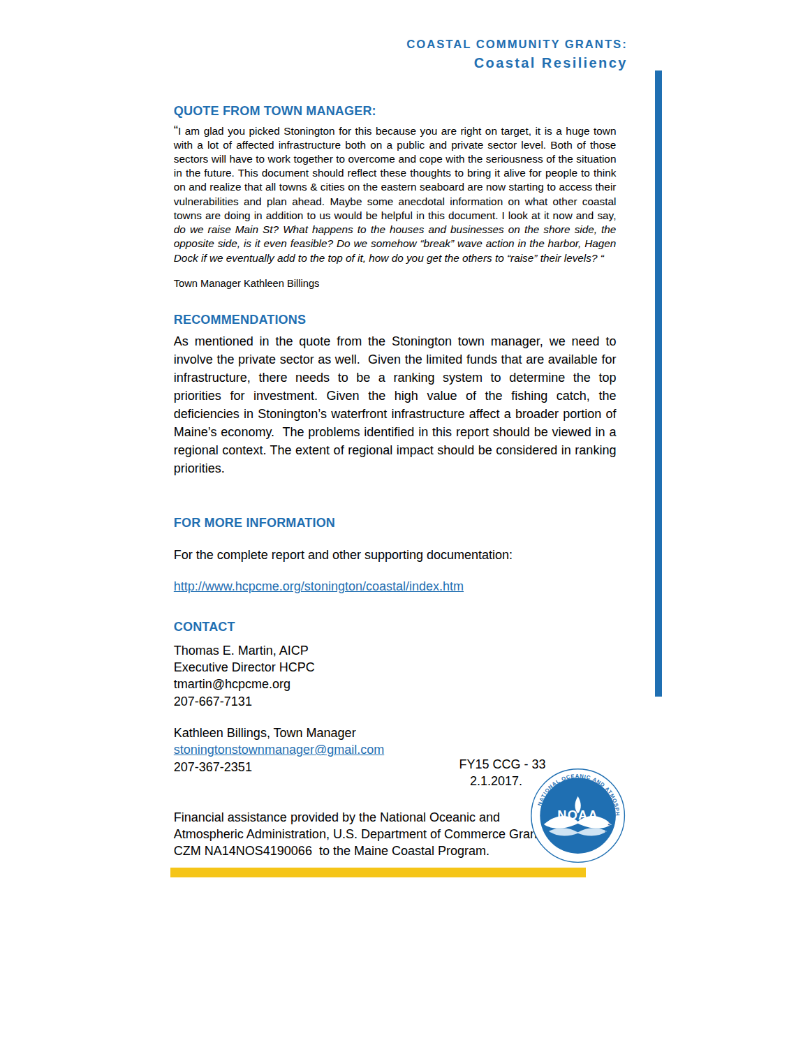Coastal Community Grants:
Coastal Resiliency
QUOTE FROM TOWN MANAGER:
“I am glad you picked Stonington for this because you are right on target, it is a huge town with a lot of affected infrastructure both on a public and private sector level. Both of those sectors will have to work together to overcome and cope with the seriousness of the situation in the future. This document should reflect these thoughts to bring it alive for people to think on and realize that all towns & cities on the eastern seaboard are now starting to access their vulnerabilities and plan ahead. Maybe some anecdotal information on what other coastal towns are doing in addition to us would be helpful in this document. I look at it now and say, do we raise Main St? What happens to the houses and businesses on the shore side, the opposite side, is it even feasible? Do we somehow “break” wave action in the harbor, Hagen Dock if we eventually add to the top of it, how do you get the others to “raise” their levels? “
Town Manager Kathleen Billings
RECOMMENDATIONS
As mentioned in the quote from the Stonington town manager, we need to involve the private sector as well. Given the limited funds that are available for infrastructure, there needs to be a ranking system to determine the top priorities for investment. Given the high value of the fishing catch, the deficiencies in Stonington’s waterfront infrastructure affect a broader portion of Maine’s economy. The problems identified in this report should be viewed in a regional context. The extent of regional impact should be considered in ranking priorities.
FOR MORE INFORMATION
For the complete report and other supporting documentation:
http://www.hcpcme.org/stonington/coastal/index.htm
CONTACT
Thomas E. Martin, AICP
Executive Director HCPC
tmartin@hcpcme.org
207-667-7131
Kathleen Billings, Town Manager
stoningtonstownmanager@gmail.com
207-367-2351
FY15 CCG - 33 2.1.2017.
Financial assistance provided by the National Oceanic and Atmospheric Administration, U.S. Department of Commerce Grant CZM NA14NOS4190066 to the Maine Coastal Program.
NATIONAL OCEANIC AND ATMOSPHERIC ADMINISTRATION U.S. DEPARTMENT OF COMMERCE NOAA